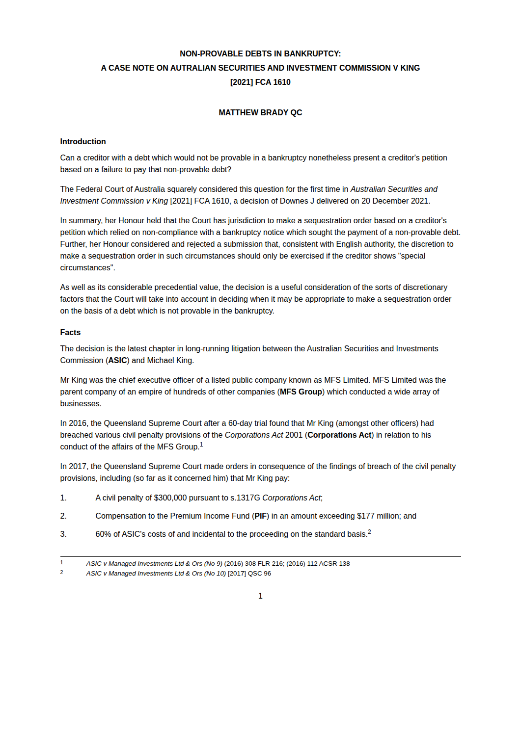Non-Provable Debts in Bankruptcy:
A Case Note on Autralian Securities and Investment Commission v King
[2021] FCA 1610
Matthew Brady QC
Introduction
Can a creditor with a debt which would not be provable in a bankruptcy nonetheless present a creditor's petition based on a failure to pay that non-provable debt?
The Federal Court of Australia squarely considered this question for the first time in Australian Securities and Investment Commission v King [2021] FCA 1610, a decision of Downes J delivered on 20 December 2021.
In summary, her Honour held that the Court has jurisdiction to make a sequestration order based on a creditor's petition which relied on non-compliance with a bankruptcy notice which sought the payment of a non-provable debt. Further, her Honour considered and rejected a submission that, consistent with English authority, the discretion to make a sequestration order in such circumstances should only be exercised if the creditor shows "special circumstances".
As well as its considerable precedential value, the decision is a useful consideration of the sorts of discretionary factors that the Court will take into account in deciding when it may be appropriate to make a sequestration order on the basis of a debt which is not provable in the bankruptcy.
Facts
The decision is the latest chapter in long-running litigation between the Australian Securities and Investments Commission (ASIC) and Michael King.
Mr King was the chief executive officer of a listed public company known as MFS Limited. MFS Limited was the parent company of an empire of hundreds of other companies (MFS Group) which conducted a wide array of businesses.
In 2016, the Queensland Supreme Court after a 60-day trial found that Mr King (amongst other officers) had breached various civil penalty provisions of the Corporations Act 2001 (Corporations Act) in relation to his conduct of the affairs of the MFS Group.1
In 2017, the Queensland Supreme Court made orders in consequence of the findings of breach of the civil penalty provisions, including (so far as it concerned him) that Mr King pay:
A civil penalty of $300,000 pursuant to s.1317G Corporations Act;
Compensation to the Premium Income Fund (PIF) in an amount exceeding $177 million; and
60% of ASIC's costs of and incidental to the proceeding on the standard basis.2
| 1 | ASIC v Managed Investments Ltd & Ors (No 9) (2016) 308 FLR 216; (2016) 112 ACSR 138 |
| 2 | ASIC v Managed Investments Ltd & Ors (No 10) [2017] QSC 96 |
1